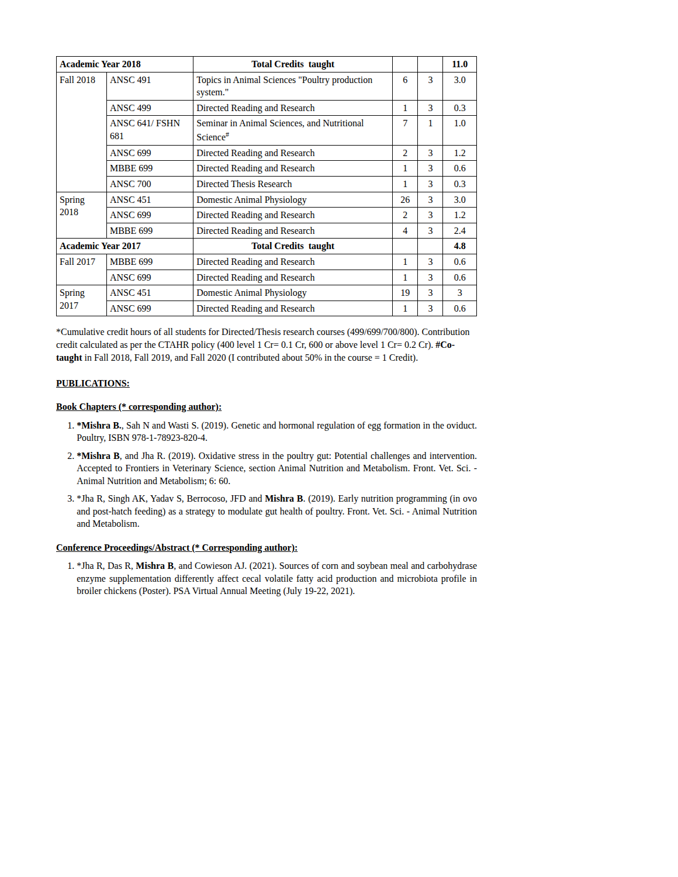| Academic Year 2018 | Total Credits taught | | | 11.0 |
| Fall 2018 | ANSC 491 | Topics in Animal Sciences "Poultry production system." | 6 | 3 | 3.0 |
| ANSC 499 | Directed Reading and Research | 1 | 3 | 0.3 |
| ANSC 641/ FSHN 681 | Seminar in Animal Sciences, and Nutritional Science # | 7 | 1 | 1.0 |
| ANSC 699 | Directed Reading and Research | 2 | 3 | 1.2 |
| MBBE 699 | Directed Reading and Research | 1 | 3 | 0.6 |
| ANSC 700 | Directed Thesis Research | 1 | 3 | 0.3 |
| Spring 2018 | ANSC 451 | Domestic Animal Physiology | 26 | 3 | 3.0 |
| ANSC 699 | Directed Reading and Research | 2 | 3 | 1.2 |
| MBBE 699 | Directed Reading and Research | 4 | 3 | 2.4 |
| Academic Year 2017 | Total Credits taught | | | 4.8 |
| Fall 2017 | MBBE 699 | Directed Reading and Research | 1 | 3 | 0.6 |
| ANSC 699 | Directed Reading and Research | 1 | 3 | 0.6 |
| Spring 2017 | ANSC 451 | Domestic Animal Physiology | 19 | 3 | 3 |
| ANSC 699 | Directed Reading and Research | 1 | 3 | 0.6 |
*Cumulative credit hours of all students for Directed/Thesis research courses (499/699/700/800). Contribution credit calculated as per the CTAHR policy (400 level 1 Cr= 0.1 Cr, 600 or above level 1 Cr= 0.2 Cr). #Co-taught in Fall 2018, Fall 2019, and Fall 2020 (I contributed about 50% in the course = 1 Credit).
PUBLICATIONS:
Book Chapters (* corresponding author):
*Mishra B., Sah N and Wasti S. (2019). Genetic and hormonal regulation of egg formation in the oviduct. Poultry, ISBN 978-1-78923-820-4.
*Mishra B, and Jha R. (2019). Oxidative stress in the poultry gut: Potential challenges and intervention. Accepted to Frontiers in Veterinary Science, section Animal Nutrition and Metabolism. Front. Vet. Sci. - Animal Nutrition and Metabolism; 6: 60.
*Jha R, Singh AK, Yadav S, Berrocoso, JFD and Mishra B. (2019). Early nutrition programming (in ovo and post-hatch feeding) as a strategy to modulate gut health of poultry. Front. Vet. Sci. - Animal Nutrition and Metabolism.
Conference Proceedings/Abstract (* Corresponding author):
*Jha R, Das R, Mishra B, and Cowieson AJ. (2021). Sources of corn and soybean meal and carbohydrase enzyme supplementation differently affect cecal volatile fatty acid production and microbiota profile in broiler chickens (Poster). PSA Virtual Annual Meeting (July 19-22, 2021).